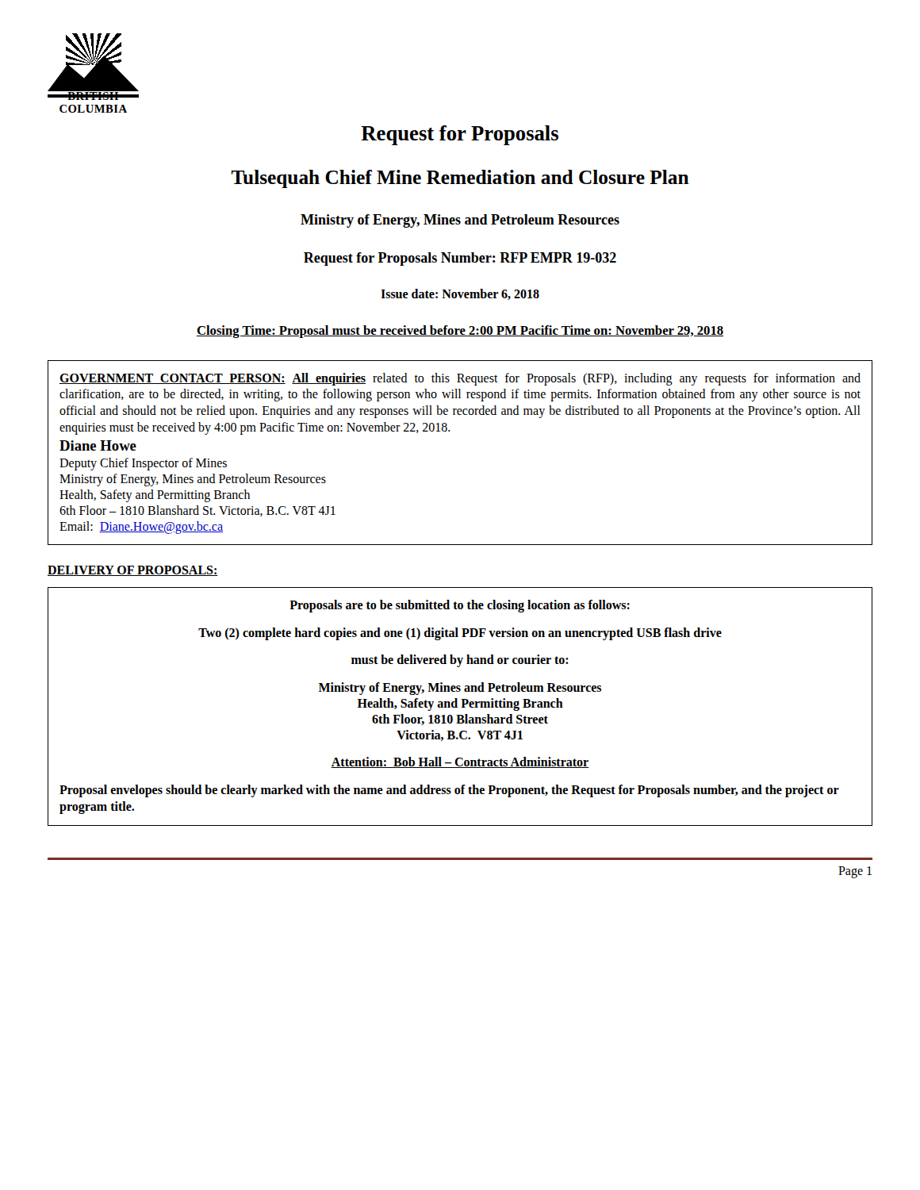BRITISH
COLUMBIA
Request for Proposals
Tulsequah Chief Mine Remediation and Closure Plan
Ministry of Energy, Mines and Petroleum Resources
Request for Proposals Number: RFP EMPR 19-032
Issue date: November 6, 2018
Closing Time: Proposal must be received before 2:00 PM Pacific Time on: November 29, 2018
GOVERNMENT CONTACT PERSON: All enquiries related to this Request for Proposals (RFP), including any requests for information and clarification, are to be directed, in writing, to the following person who will respond if time permits. Information obtained from any other source is not official and should not be relied upon. Enquiries and any responses will be recorded and may be distributed to all Proponents at the Province’s option. All enquiries must be received by 4:00 pm Pacific Time on: November 22, 2018.
Diane Howe
Deputy Chief Inspector of Mines
Ministry of Energy, Mines and Petroleum Resources
Health, Safety and Permitting Branch
6th Floor – 1810 Blanshard St. Victoria, B.C. V8T 4J1
Email: Diane.Howe@gov.bc.ca
DELIVERY OF PROPOSALS:
Proposals are to be submitted to the closing location as follows:
Two (2) complete hard copies and one (1) digital PDF version on an unencrypted USB flash drive
must be delivered by hand or courier to:
Ministry of Energy, Mines and Petroleum Resources
Health, Safety and Permitting Branch
6th Floor, 1810 Blanshard Street
Victoria, B.C. V8T 4J1
Attention: Bob Hall – Contracts Administrator
Proposal envelopes should be clearly marked with the name and address of the Proponent, the Request for Proposals number, and the project or program title.
Page 1